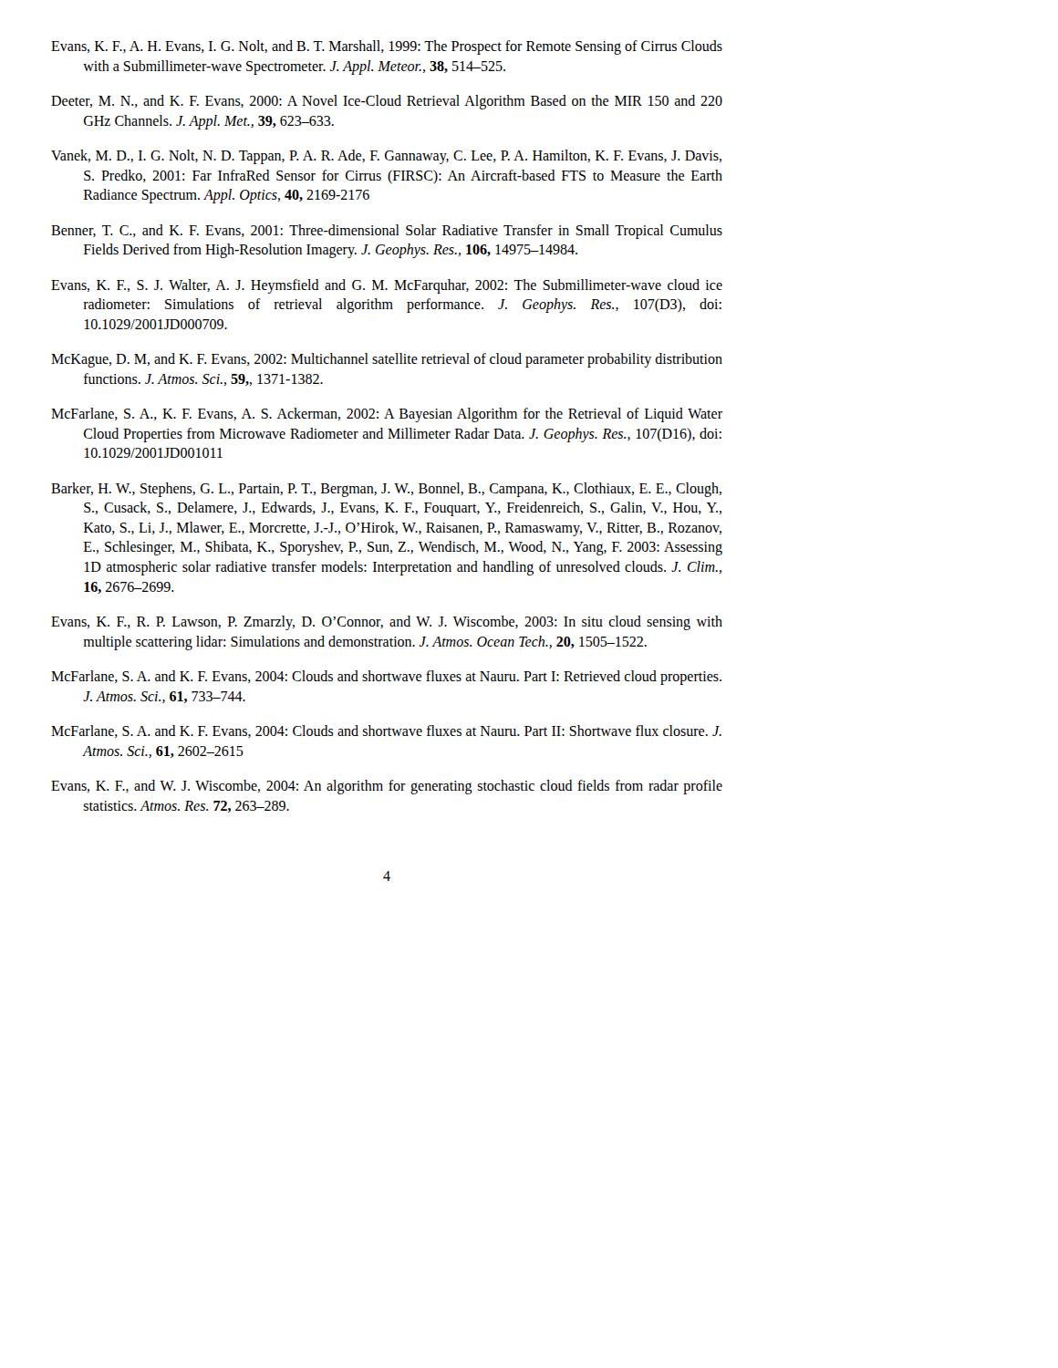Evans, K. F., A. H. Evans, I. G. Nolt, and B. T. Marshall, 1999: The Prospect for Remote Sensing of Cirrus Clouds with a Submillimeter-wave Spectrometer. J. Appl. Meteor., 38, 514–525.
Deeter, M. N., and K. F. Evans, 2000: A Novel Ice-Cloud Retrieval Algorithm Based on the MIR 150 and 220 GHz Channels. J. Appl. Met., 39, 623–633.
Vanek, M. D., I. G. Nolt, N. D. Tappan, P. A. R. Ade, F. Gannaway, C. Lee, P. A. Hamilton, K. F. Evans, J. Davis, S. Predko, 2001: Far InfraRed Sensor for Cirrus (FIRSC): An Aircraft-based FTS to Measure the Earth Radiance Spectrum. Appl. Optics, 40, 2169-2176
Benner, T. C., and K. F. Evans, 2001: Three-dimensional Solar Radiative Transfer in Small Tropical Cumulus Fields Derived from High-Resolution Imagery. J. Geophys. Res., 106, 14975–14984.
Evans, K. F., S. J. Walter, A. J. Heymsfield and G. M. McFarquhar, 2002: The Submillimeter-wave cloud ice radiometer: Simulations of retrieval algorithm performance. J. Geophys. Res., 107(D3), doi: 10.1029/2001JD000709.
McKague, D. M, and K. F. Evans, 2002: Multichannel satellite retrieval of cloud parameter probability distribution functions. J. Atmos. Sci., 59,, 1371-1382.
McFarlane, S. A., K. F. Evans, A. S. Ackerman, 2002: A Bayesian Algorithm for the Retrieval of Liquid Water Cloud Properties from Microwave Radiometer and Millimeter Radar Data. J. Geophys. Res., 107(D16), doi: 10.1029/2001JD001011
Barker, H. W., Stephens, G. L., Partain, P. T., Bergman, J. W., Bonnel, B., Campana, K., Clothiaux, E. E., Clough, S., Cusack, S., Delamere, J., Edwards, J., Evans, K. F., Fouquart, Y., Freidenreich, S., Galin, V., Hou, Y., Kato, S., Li, J., Mlawer, E., Morcrette, J.-J., O’Hirok, W., Raisanen, P., Ramaswamy, V., Ritter, B., Rozanov, E., Schlesinger, M., Shibata, K., Sporyshev, P., Sun, Z., Wendisch, M., Wood, N., Yang, F. 2003: Assessing 1D atmospheric solar radiative transfer models: Interpretation and handling of unresolved clouds. J. Clim., 16, 2676–2699.
Evans, K. F., R. P. Lawson, P. Zmarzly, D. O’Connor, and W. J. Wiscombe, 2003: In situ cloud sensing with multiple scattering lidar: Simulations and demonstration. J. Atmos. Ocean Tech., 20, 1505–1522.
McFarlane, S. A. and K. F. Evans, 2004: Clouds and shortwave fluxes at Nauru. Part I: Retrieved cloud properties. J. Atmos. Sci., 61, 733–744.
McFarlane, S. A. and K. F. Evans, 2004: Clouds and shortwave fluxes at Nauru. Part II: Shortwave flux closure. J. Atmos. Sci., 61, 2602–2615
Evans, K. F., and W. J. Wiscombe, 2004: An algorithm for generating stochastic cloud fields from radar profile statistics. Atmos. Res. 72, 263–289.
4